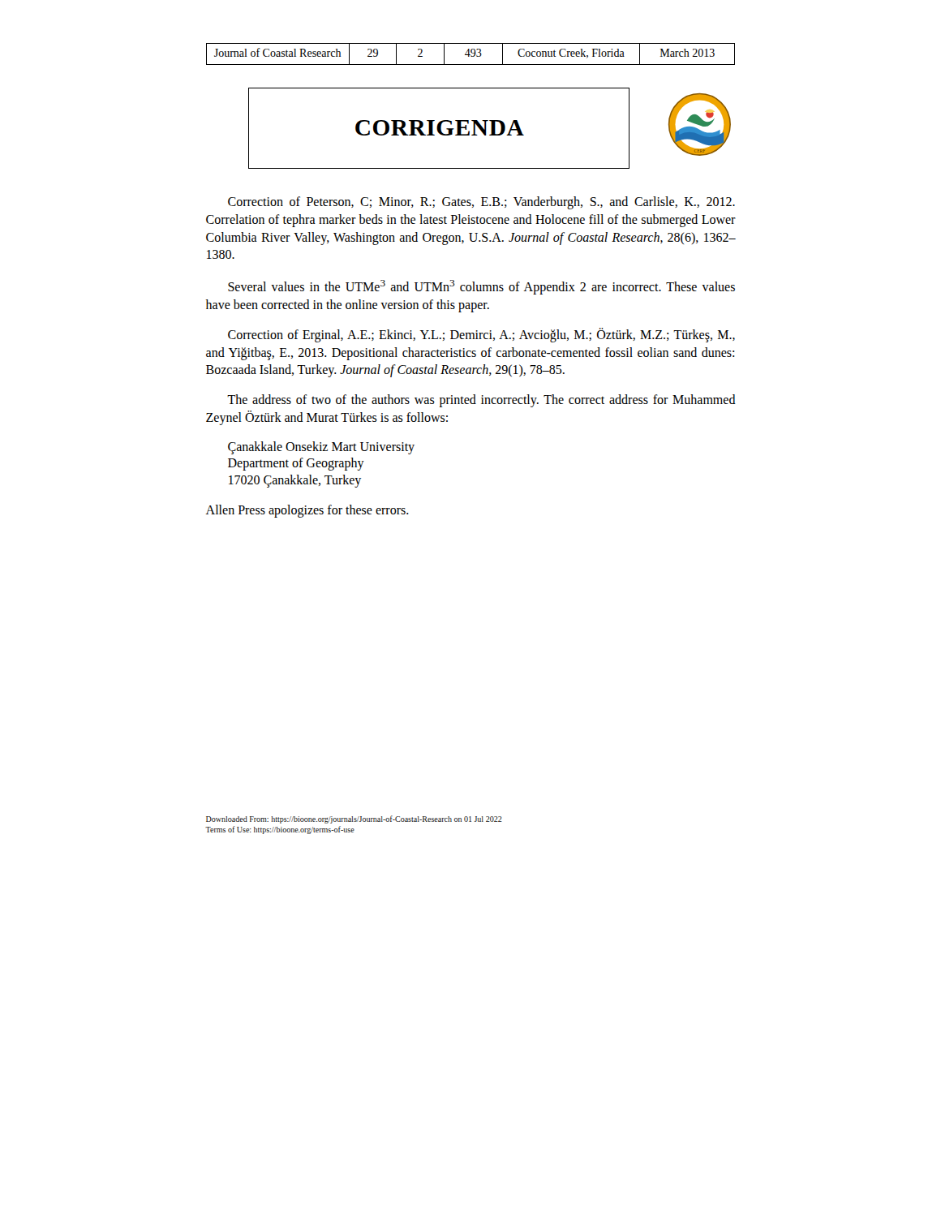| Journal of Coastal Research | 29 | 2 | 493 | Coconut Creek, Florida | March 2013 |
CORRIGENDA
CERF
Correction of Peterson, C; Minor, R.; Gates, E.B.; Vanderburgh, S., and Carlisle, K., 2012. Correlation of tephra marker beds in the latest Pleistocene and Holocene fill of the submerged Lower Columbia River Valley, Washington and Oregon, U.S.A. Journal of Coastal Research, 28(6), 1362–1380.
Several values in the UTMe3 and UTMn3 columns of Appendix 2 are incorrect. These values have been corrected in the online version of this paper.
Correction of Erginal, A.E.; Ekinci, Y.L.; Demirci, A.; Avcioğlu, M.; Öztürk, M.Z.; Türkeş, M., and Yiğitbaş, E., 2013. Depositional characteristics of carbonate-cemented fossil eolian sand dunes: Bozcaada Island, Turkey. Journal of Coastal Research, 29(1), 78–85.
The address of two of the authors was printed incorrectly. The correct address for Muhammed Zeynel Öztürk and Murat Türkes is as follows:
Çanakkale Onsekiz Mart University
Department of Geography
17020 Çanakkale, Turkey
Allen Press apologizes for these errors.
Downloaded From: https://bioone.org/journals/Journal-of-Coastal-Research on 01 Jul 2022
Terms of Use: https://bioone.org/terms-of-use